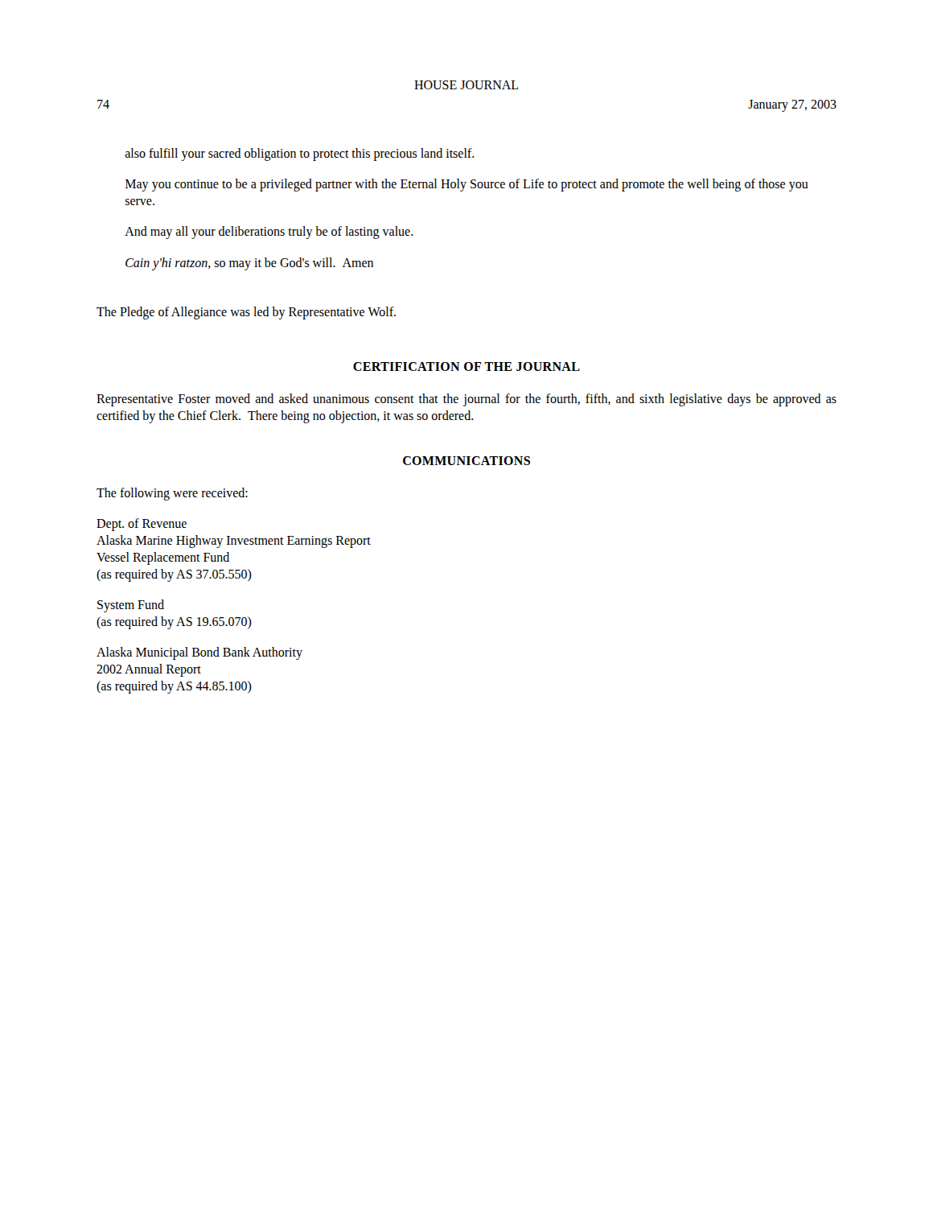HOUSE JOURNAL
74 January 27, 2003
also fulfill your sacred obligation to protect this precious land itself.
May you continue to be a privileged partner with the Eternal Holy Source of Life to protect and promote the well being of those you serve.
And may all your deliberations truly be of lasting value.
Cain y'hi ratzon, so may it be God's will. Amen
The Pledge of Allegiance was led by Representative Wolf.
CERTIFICATION OF THE JOURNAL
Representative Foster moved and asked unanimous consent that the journal for the fourth, fifth, and sixth legislative days be approved as certified by the Chief Clerk. There being no objection, it was so ordered.
COMMUNICATIONS
The following were received:
Dept. of Revenue
Alaska Marine Highway Investment Earnings Report
Vessel Replacement Fund
(as required by AS 37.05.550)
System Fund
(as required by AS 19.65.070)
Alaska Municipal Bond Bank Authority
2002 Annual Report
(as required by AS 44.85.100)